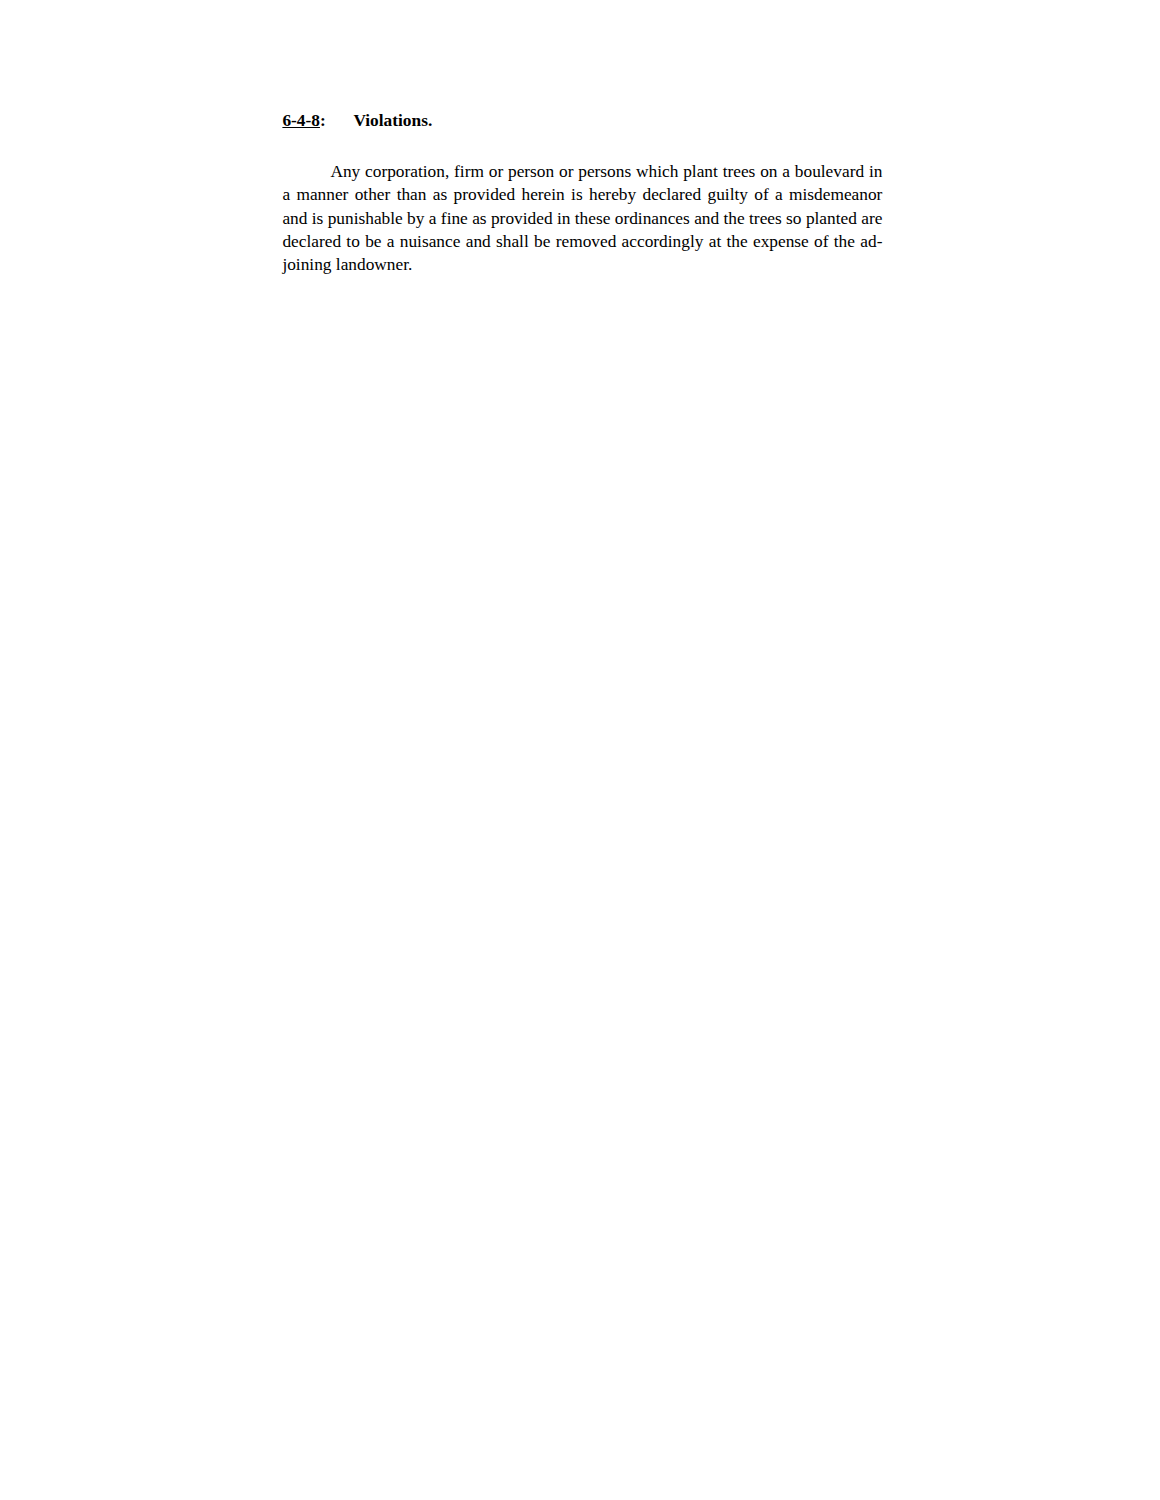6-4-8:Violations.
Any corporation, firm or person or persons which plant trees on a boulevard in a manner other than as provided herein is hereby declared guilty of a misdemeanor and is punishable by a fine as provided in these ordinances and the trees so planted are declared to be a nuisance and shall be removed accordingly at the expense of the adjoining landowner.